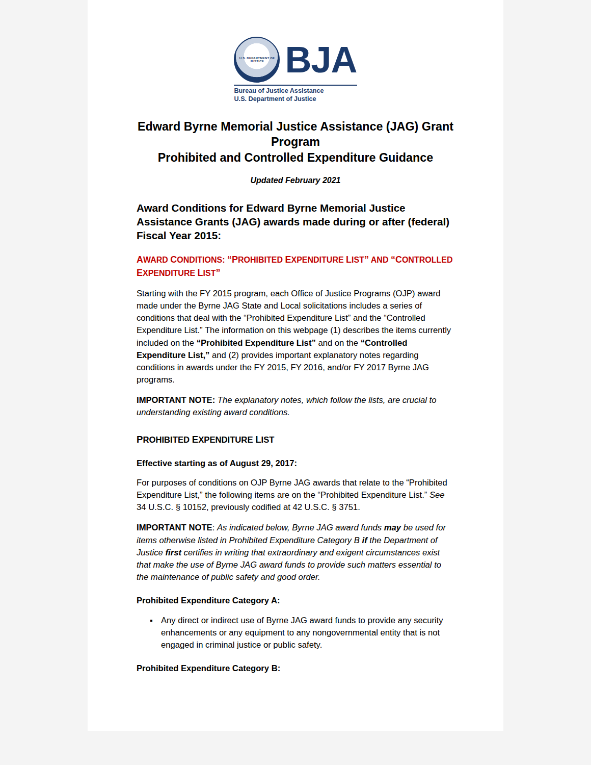BJA
Bureau of Justice Assistance
U.S. Department of Justice
Edward Byrne Memorial Justice Assistance (JAG) Grant Program
Prohibited and Controlled Expenditure Guidance
Updated February 2021
Award Conditions for Edward Byrne Memorial Justice Assistance Grants (JAG) awards made during or after (federal) Fiscal Year 2015:
AWARD CONDITIONS: “PROHIBITED EXPENDITURE LIST” AND “CONTROLLED EXPENDITURE LIST”
Starting with the FY 2015 program, each Office of Justice Programs (OJP) award made under the Byrne JAG State and Local solicitations includes a series of conditions that deal with the “Prohibited Expenditure List” and the “Controlled Expenditure List.” The information on this webpage (1) describes the items currently included on the “Prohibited Expenditure List” and on the “Controlled Expenditure List,” and (2) provides important explanatory notes regarding conditions in awards under the FY 2015, FY 2016, and/or FY 2017 Byrne JAG programs.
IMPORTANT NOTE: The explanatory notes, which follow the lists, are crucial to understanding existing award conditions.
PROHIBITED EXPENDITURE LIST
Effective starting as of August 29, 2017:
For purposes of conditions on OJP Byrne JAG awards that relate to the “Prohibited Expenditure List,” the following items are on the “Prohibited Expenditure List.” See 34 U.S.C. § 10152, previously codified at 42 U.S.C. § 3751.
IMPORTANT NOTE: As indicated below, Byrne JAG award funds may be used for items otherwise listed in Prohibited Expenditure Category B if the Department of Justice first certifies in writing that extraordinary and exigent circumstances exist that make the use of Byrne JAG award funds to provide such matters essential to the maintenance of public safety and good order.
Prohibited Expenditure Category A:
Any direct or indirect use of Byrne JAG award funds to provide any security enhancements or any equipment to any nongovernmental entity that is not engaged in criminal justice or public safety.
Prohibited Expenditure Category B: